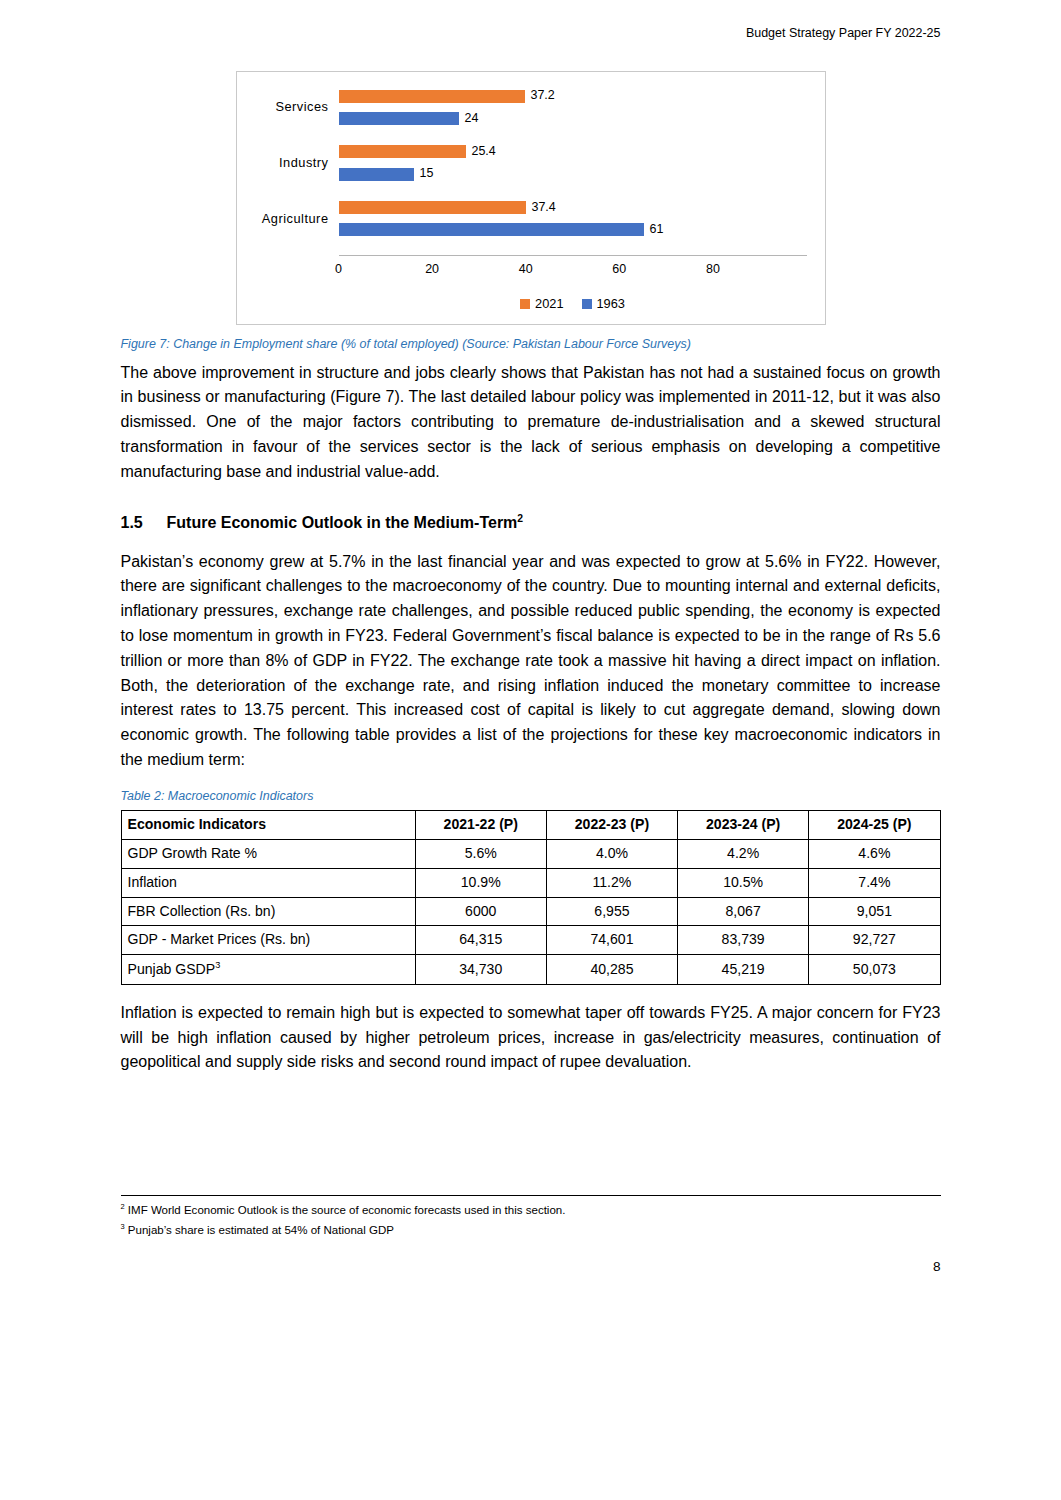Budget Strategy Paper FY 2022-25
Services
37.2
24
Industry
25.4
15
Agriculture
37.4
61
0 20 40 60 80
2021 1963
Figure 7: Change in Employment share (% of total employed) (Source: Pakistan Labour Force Surveys)
The above improvement in structure and jobs clearly shows that Pakistan has not had a sustained focus on growth in business or manufacturing (Figure 7). The last detailed labour policy was implemented in 2011-12, but it was also dismissed. One of the major factors contributing to premature de-industrialisation and a skewed structural transformation in favour of the services sector is the lack of serious emphasis on developing a competitive manufacturing base and industrial value-add.
1.5 Future Economic Outlook in the Medium-Term2
Pakistan’s economy grew at 5.7% in the last financial year and was expected to grow at 5.6% in FY22. However, there are significant challenges to the macroeconomy of the country. Due to mounting internal and external deficits, inflationary pressures, exchange rate challenges, and possible reduced public spending, the economy is expected to lose momentum in growth in FY23. Federal Government’s fiscal balance is expected to be in the range of Rs 5.6 trillion or more than 8% of GDP in FY22. The exchange rate took a massive hit having a direct impact on inflation. Both, the deterioration of the exchange rate, and rising inflation induced the monetary committee to increase interest rates to 13.75 percent. This increased cost of capital is likely to cut aggregate demand, slowing down economic growth. The following table provides a list of the projections for these key macroeconomic indicators in the medium term:
Table 2: Macroeconomic Indicators
| Economic Indicators | 2021-22 (P) | 2022-23 (P) | 2023-24 (P) | 2024-25 (P) |
| --- | --- | --- | --- | --- |
| GDP Growth Rate % | 5.6% | 4.0% | 4.2% | 4.6% |
| Inflation | 10.9% | 11.2% | 10.5% | 7.4% |
| FBR Collection (Rs. bn) | 6000 | 6,955 | 8,067 | 9,051 |
| GDP - Market Prices (Rs. bn) | 64,315 | 74,601 | 83,739 | 92,727 |
| Punjab GSDP 3 | 34,730 | 40,285 | 45,219 | 50,073 |
Inflation is expected to remain high but is expected to somewhat taper off towards FY25. A major concern for FY23 will be high inflation caused by higher petroleum prices, increase in gas/electricity measures, continuation of geopolitical and supply side risks and second round impact of rupee devaluation.
2 IMF World Economic Outlook is the source of economic forecasts used in this section.
3 Punjab’s share is estimated at 54% of National GDP
8